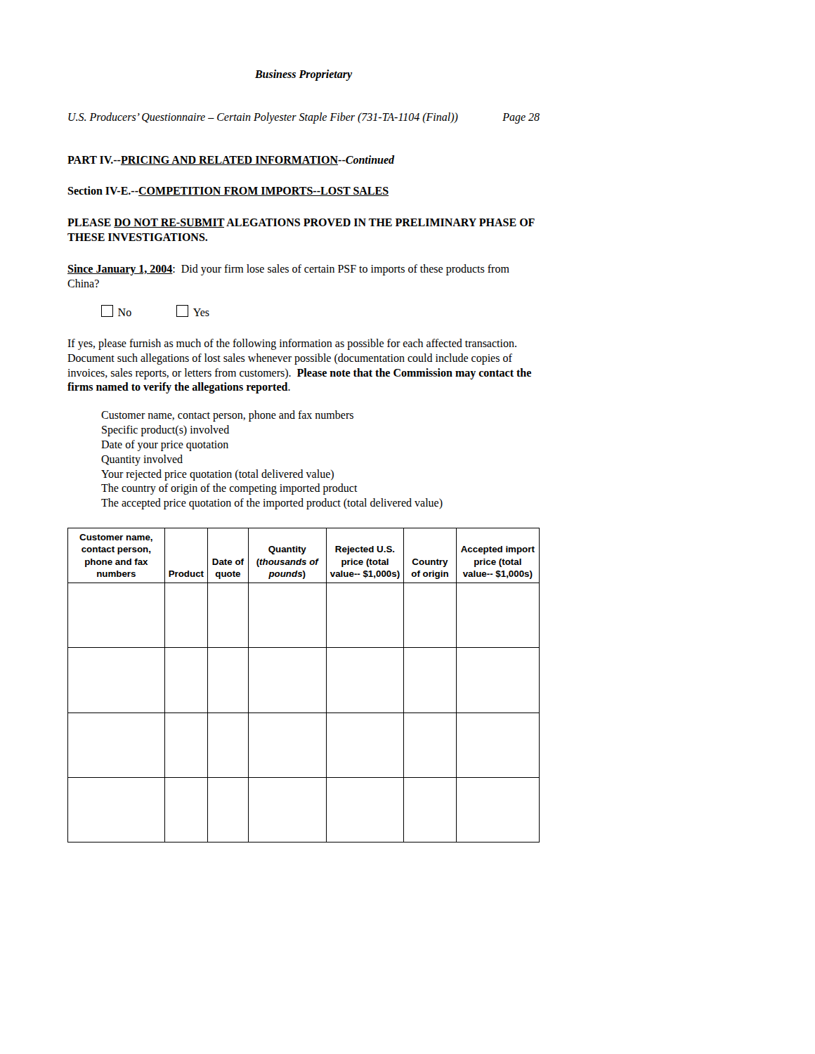Business Proprietary
U.S. Producers’ Questionnaire – Certain Polyester Staple Fiber (731-TA-1104 (Final)) Page 28
PART IV.--PRICING AND RELATED INFORMATION--Continued
Section IV-E.--COMPETITION FROM IMPORTS--LOST SALES
PLEASE DO NOT RE-SUBMIT ALEGATIONS PROVED IN THE PRELIMINARY PHASE OF THESE INVESTIGATIONS.
Since January 1, 2004: Did your firm lose sales of certain PSF to imports of these products from China?
No Yes
If yes, please furnish as much of the following information as possible for each affected transaction. Document such allegations of lost sales whenever possible (documentation could include copies of invoices, sales reports, or letters from customers). Please note that the Commission may contact the firms named to verify the allegations reported.
Customer name, contact person, phone and fax numbers
Specific product(s) involved
Date of your price quotation
Quantity involved
Your rejected price quotation (total delivered value)
The country of origin of the competing imported product
The accepted price quotation of the imported product (total delivered value)
| Customer name, contact person, phone and fax numbers | Product | Date of quote | Quantity ( thousands of pounds ) | Rejected U.S. price (total value-- $1,000s) | Country of origin | Accepted import price (total value-- $1,000s) |
| --- | --- | --- | --- | --- | --- | --- |